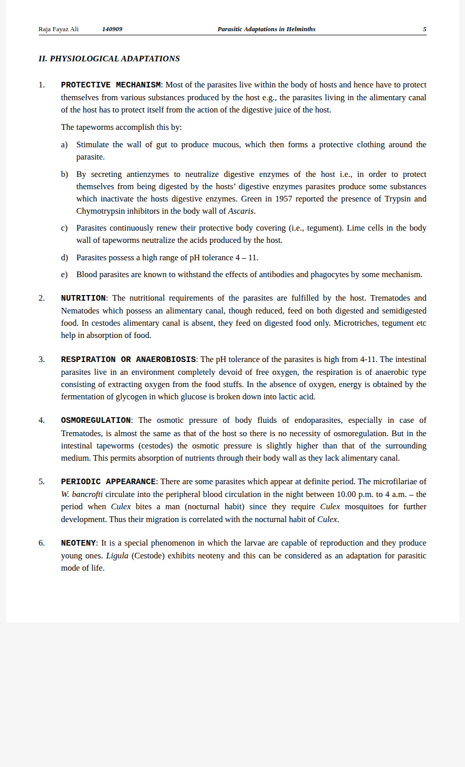Raja Fayaz Ali 140909 Parasitic Adaptations in Helminths 5
II. PHYSIOLOGICAL ADAPTATIONS
PROTECTIVE MECHANISM: Most of the parasites live within the body of hosts and hence have to protect themselves from various substances produced by the host e.g., the parasites living in the alimentary canal of the host has to protect itself from the action of the digestive juice of the host.
The tapeworms accomplish this by:
Stimulate the wall of gut to produce mucous, which then forms a protective clothing around the parasite.
By secreting antienzymes to neutralize digestive enzymes of the host i.e., in order to protect themselves from being digested by the hosts’ digestive enzymes parasites produce some substances which inactivate the hosts digestive enzymes. Green in 1957 reported the presence of Trypsin and Chymotrypsin inhibitors in the body wall of Ascaris.
Parasites continuously renew their protective body covering (i.e., tegument). Lime cells in the body wall of tapeworms neutralize the acids produced by the host.
Parasites possess a high range of pH tolerance 4 – 11.
Blood parasites are known to withstand the effects of antibodies and phagocytes by some mechanism.
NUTRITION: The nutritional requirements of the parasites are fulfilled by the host. Trematodes and Nematodes which possess an alimentary canal, though reduced, feed on both digested and semidigested food. In cestodes alimentary canal is absent, they feed on digested food only. Microtriches, tegument etc help in absorption of food.
RESPIRATION OR ANAEROBIOSIS: The pH tolerance of the parasites is high from 4-11. The intestinal parasites live in an environment completely devoid of free oxygen, the respiration is of anaerobic type consisting of extracting oxygen from the food stuffs. In the absence of oxygen, energy is obtained by the fermentation of glycogen in which glucose is broken down into lactic acid.
OSMOREGULATION: The osmotic pressure of body fluids of endoparasites, especially in case of Trematodes, is almost the same as that of the host so there is no necessity of osmoregulation. But in the intestinal tapeworms (cestodes) the osmotic pressure is slightly higher than that of the surrounding medium. This permits absorption of nutrients through their body wall as they lack alimentary canal.
PERIODIC APPEARANCE: There are some parasites which appear at definite period. The microfilariae of W. bancrofti circulate into the peripheral blood circulation in the night between 10.00 p.m. to 4 a.m. – the period when Culex bites a man (nocturnal habit) since they require Culex mosquitoes for further development. Thus their migration is correlated with the nocturnal habit of Culex.
NEOTENY: It is a special phenomenon in which the larvae are capable of reproduction and they produce young ones. Ligula (Cestode) exhibits neoteny and this can be considered as an adaptation for parasitic mode of life.